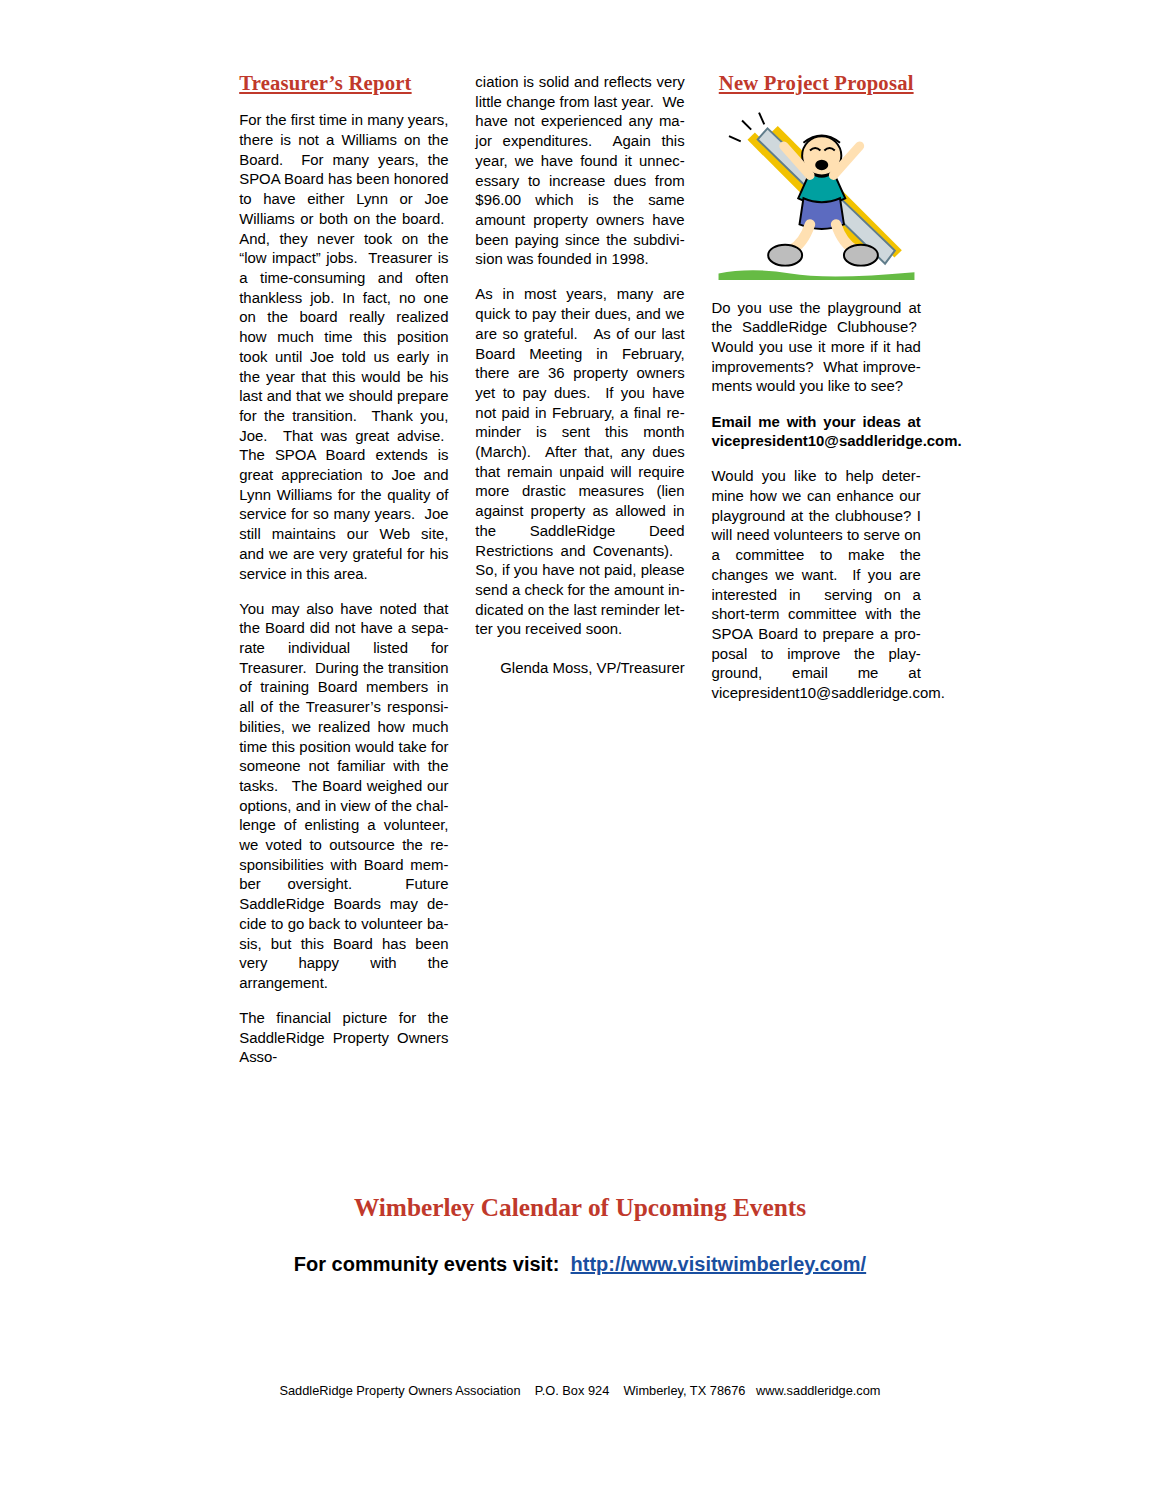Treasurer’s Report
For the first time in many years, there is not a Williams on the Board. For many years, the SPOA Board has been honored to have either Lynn or Joe Williams or both on the board. And, they never took on the “low impact” jobs. Treasurer is a time-consuming and often thankless job. In fact, no one on the board really realized how much time this position took until Joe told us early in the year that this would be his last and that we should prepare for the transition. Thank you, Joe. That was great advise. The SPOA Board extends is great appreciation to Joe and Lynn Williams for the quality of service for so many years. Joe still maintains our Web site, and we are very grateful for his service in this area.
You may also have noted that the Board did not have a separate individual listed for Treasurer. During the transition of training Board members in all of the Treasurer’s responsibilities, we realized how much time this position would take for someone not familiar with the tasks. The Board weighed our options, and in view of the challenge of enlisting a volunteer, we voted to outsource the responsibilities with Board member oversight. Future SaddleRidge Boards may decide to go back to volunteer basis, but this Board has been very happy with the arrangement.
The financial picture for the SaddleRidge Property Owners Asso-
ciation is solid and reflects very little change from last year. We have not experienced any major expenditures. Again this year, we have found it unnecessary to increase dues from $96.00 which is the same amount property owners have been paying since the subdivision was founded in 1998.
As in most years, many are quick to pay their dues, and we are so grateful. As of our last Board Meeting in February, there are 36 property owners yet to pay dues. If you have not paid in February, a final reminder is sent this month (March). After that, any dues that remain unpaid will require more drastic measures (lien against property as allowed in the SaddleRidge Deed Restrictions and Covenants). So, if you have not paid, please send a check for the amount indicated on the last reminder letter you received soon.
Glenda Moss, VP/Treasurer
New Project Proposal
Do you use the playground at the SaddleRidge Clubhouse? Would you use it more if it had improvements? What improvements would you like to see?
Email me with your ideas at vicepresident10@saddleridge.com.
Would you like to help determine how we can enhance our playground at the clubhouse? I will need volunteers to serve on a committee to make the changes we want. If you are interested in serving on a short-term committee with the SPOA Board to prepare a proposal to improve the playground, email me at vicepresident10@saddleridge.com.
Wimberley Calendar of Upcoming Events
For community events visit: http://www.visitwimberley.com/
SaddleRidge Property Owners Association P.O. Box 924 Wimberley, TX 78676 www.saddleridge.com